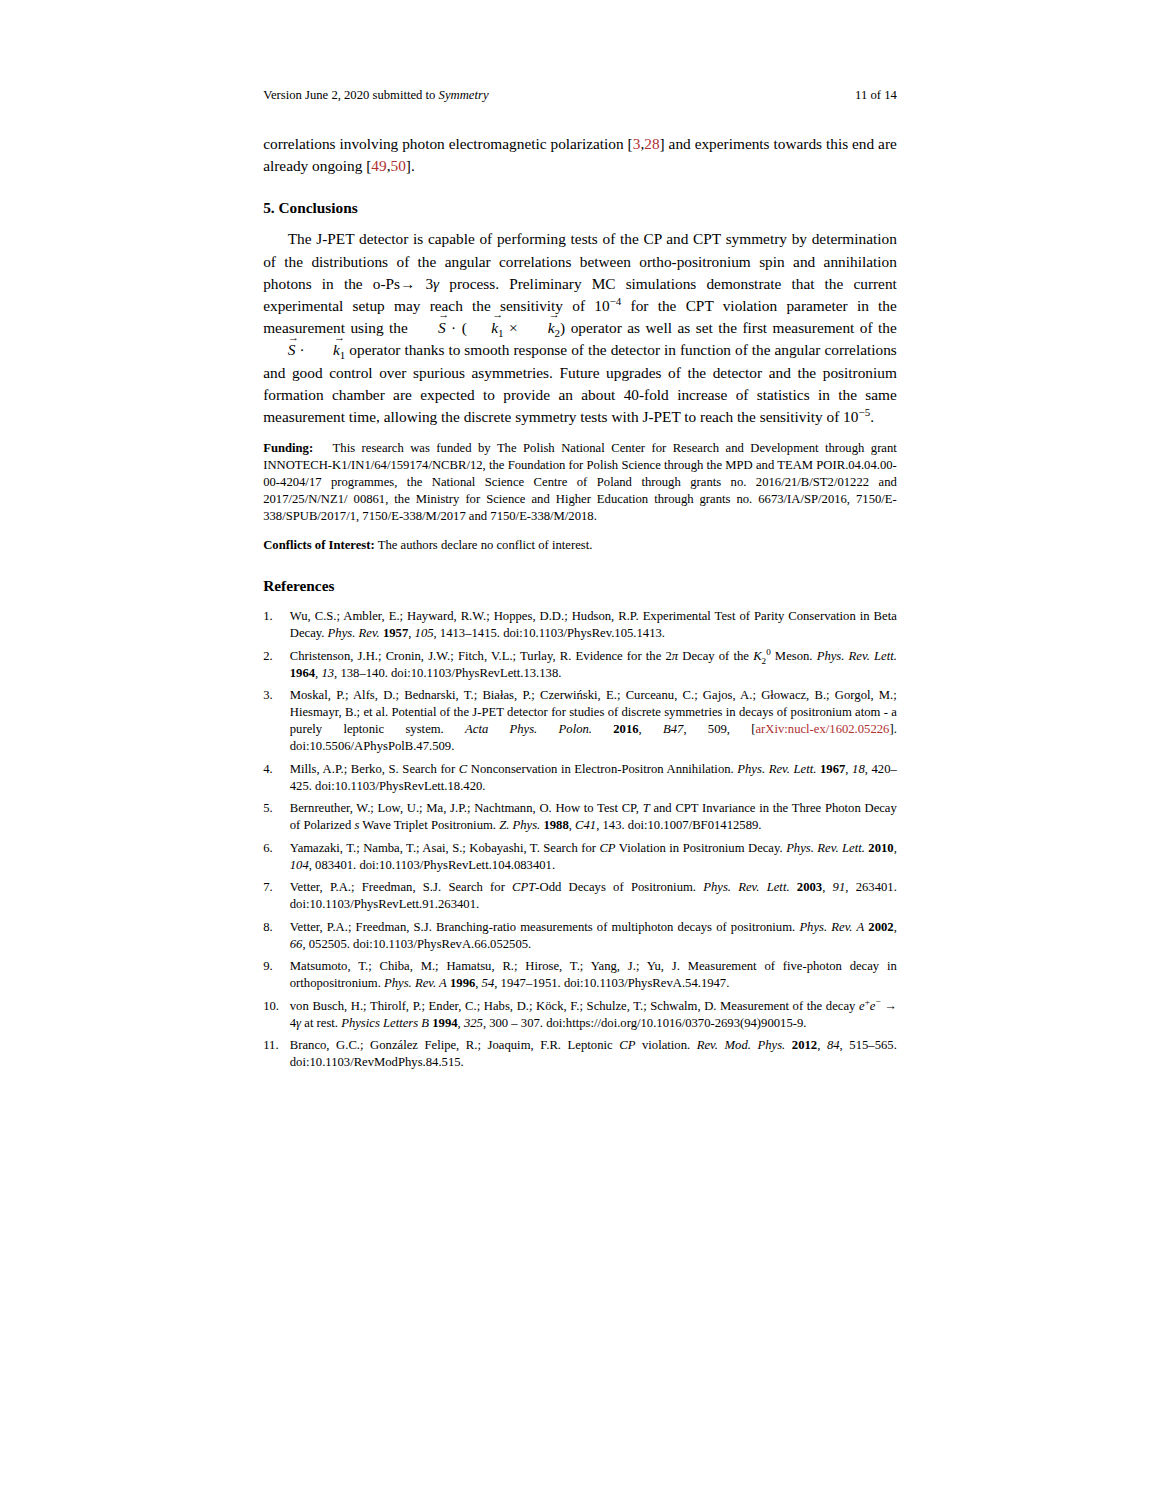Version June 2, 2020 submitted to Symmetry
11 of 14
correlations involving photon electromagnetic polarization [3,28] and experiments towards this end are already ongoing [49,50].
5. Conclusions
The J-PET detector is capable of performing tests of the CP and CPT symmetry by determination of the distributions of the angular correlations between ortho-positronium spin and annihilation photons in the o-Ps→ 3γ process. Preliminary MC simulations demonstrate that the current experimental setup may reach the sensitivity of 10−4 for the CPT violation parameter in the measurement using the S · (k1 × k2) operator as well as set the first measurement of the S · k1 operator thanks to smooth response of the detector in function of the angular correlations and good control over spurious asymmetries. Future upgrades of the detector and the positronium formation chamber are expected to provide an about 40-fold increase of statistics in the same measurement time, allowing the discrete symmetry tests with J-PET to reach the sensitivity of 10−5.
Funding: This research was funded by The Polish National Center for Research and Development through grant INNOTECH-K1/IN1/64/159174/NCBR/12, the Foundation for Polish Science through the MPD and TEAM POIR.04.04.00-00-4204/17 programmes, the National Science Centre of Poland through grants no. 2016/21/B/ST2/01222 and 2017/25/N/NZ1/ 00861, the Ministry for Science and Higher Education through grants no. 6673/IA/SP/2016, 7150/E-338/SPUB/2017/1, 7150/E-338/M/2017 and 7150/E-338/M/2018.
Conflicts of Interest: The authors declare no conflict of interest.
References
Wu, C.S.; Ambler, E.; Hayward, R.W.; Hoppes, D.D.; Hudson, R.P. Experimental Test of Parity Conservation in Beta Decay. Phys. Rev. 1957, 105, 1413–1415. doi:10.1103/PhysRev.105.1413.
Christenson, J.H.; Cronin, J.W.; Fitch, V.L.; Turlay, R. Evidence for the 2π Decay of the K20 Meson. Phys. Rev. Lett. 1964, 13, 138–140. doi:10.1103/PhysRevLett.13.138.
Moskal, P.; Alfs, D.; Bednarski, T.; Białas, P.; Czerwiński, E.; Curceanu, C.; Gajos, A.; Głowacz, B.; Gorgol, M.; Hiesmayr, B.; et al. Potential of the J-PET detector for studies of discrete symmetries in decays of positronium atom - a purely leptonic system. Acta Phys. Polon. 2016, B47, 509, [arXiv:nucl-ex/1602.05226]. doi:10.5506/APhysPolB.47.509.
Mills, A.P.; Berko, S. Search for C Nonconservation in Electron-Positron Annihilation. Phys. Rev. Lett. 1967, 18, 420–425. doi:10.1103/PhysRevLett.18.420.
Bernreuther, W.; Low, U.; Ma, J.P.; Nachtmann, O. How to Test CP, T and CPT Invariance in the Three Photon Decay of Polarized s Wave Triplet Positronium. Z. Phys. 1988, C41, 143. doi:10.1007/BF01412589.
Yamazaki, T.; Namba, T.; Asai, S.; Kobayashi, T. Search for CP Violation in Positronium Decay. Phys. Rev. Lett. 2010, 104, 083401. doi:10.1103/PhysRevLett.104.083401.
Vetter, P.A.; Freedman, S.J. Search for CPT-Odd Decays of Positronium. Phys. Rev. Lett. 2003, 91, 263401. doi:10.1103/PhysRevLett.91.263401.
Vetter, P.A.; Freedman, S.J. Branching-ratio measurements of multiphoton decays of positronium. Phys. Rev. A 2002, 66, 052505. doi:10.1103/PhysRevA.66.052505.
Matsumoto, T.; Chiba, M.; Hamatsu, R.; Hirose, T.; Yang, J.; Yu, J. Measurement of five-photon decay in orthopositronium. Phys. Rev. A 1996, 54, 1947–1951. doi:10.1103/PhysRevA.54.1947.
von Busch, H.; Thirolf, P.; Ender, C.; Habs, D.; Köck, F.; Schulze, T.; Schwalm, D. Measurement of the decay e+e− → 4γ at rest. Physics Letters B 1994, 325, 300 – 307. doi:https://doi.org/10.1016/0370-2693(94)90015-9.
Branco, G.C.; González Felipe, R.; Joaquim, F.R. Leptonic CP violation. Rev. Mod. Phys. 2012, 84, 515–565. doi:10.1103/RevModPhys.84.515.